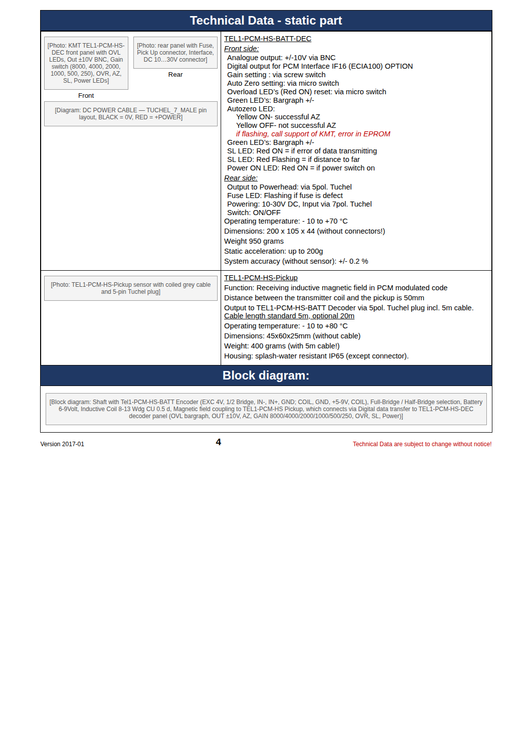Technical Data - static part
| [Photo: KMT TEL1-PCM-HS-DEC front panel with OVL LEDs, Out ±10V BNC, Gain switch (8000, 4000, 2000, 1000, 500, 250), OVR, AZ, SL, Power LEDs] Front [Photo: rear panel with Fuse, Pick Up connector, Interface, DC 10…30V connector] Rear [Diagram: DC POWER CABLE — TUCHEL_7_MALE pin layout, BLACK = 0V, RED = +POWER] | TEL1-PCM-HS-BATT-DEC Front side: Analogue output: +/-10V via BNC Digital output for PCM Interface IF16 (ECIA100) OPTION Gain setting : via screw switch Auto Zero setting: via micro switch Overload LED’s (Red ON) reset: via micro switch Green LED’s: Bargraph +/- Autozero LED: Yellow ON- successful AZ Yellow OFF- not successful AZ if flashing, call support of KMT, error in EPROM Green LED’s: Bargraph +/- SL LED: Red ON = if error of data transmitting SL LED: Red Flashing = if distance to far Power ON LED: Red ON = if power switch on Rear side: Output to Powerhead: via 5pol. Tuchel Fuse LED: Flashing if fuse is defect Powering: 10-30V DC, Input via 7pol. Tuchel Switch: ON/OFF Operating temperature: - 10 to +70 °C Dimensions: 200 x 105 x 44 (without connectors!) Weight 950 grams Static acceleration: up to 200g System accuracy (without sensor): +/- 0.2 % |
| [Photo: TEL1-PCM-HS-Pickup sensor with coiled grey cable and 5-pin Tuchel plug] | TEL1-PCM-HS-Pickup Function: Receiving inductive magnetic field in PCM modulated code Distance between the transmitter coil and the pickup is 50mm Output to TEL1-PCM-HS-BATT Decoder via 5pol. Tuchel plug incl. 5m cable. Cable length standard 5m, optional 20m Operating temperature: - 10 to +80 °C Dimensions: 45x60x25mm (without cable) Weight: 400 grams (with 5m cable!) Housing: splash-water resistant IP65 (except connector). |
Block diagram:
[Block diagram: Shaft with Tel1-PCM-HS-BATT Encoder (EXC 4V, 1/2 Bridge, IN-, IN+, GND; COIL, GND, +5-9V, COIL), Full-Bridge / Half-Bridge selection, Battery 6-9Volt, Inductive Coil 8-13 Wdg CU 0.5 d, Magnetic field coupling to TEL1-PCM-HS Pickup, which connects via Digital data transfer to TEL1-PCM-HS-DEC decoder panel (OVL bargraph, OUT ±10V, AZ, GAIN 8000/4000/2000/1000/500/250, OVR, SL, Power)]
Version 2017-01
4
Technical Data are subject to change without notice!